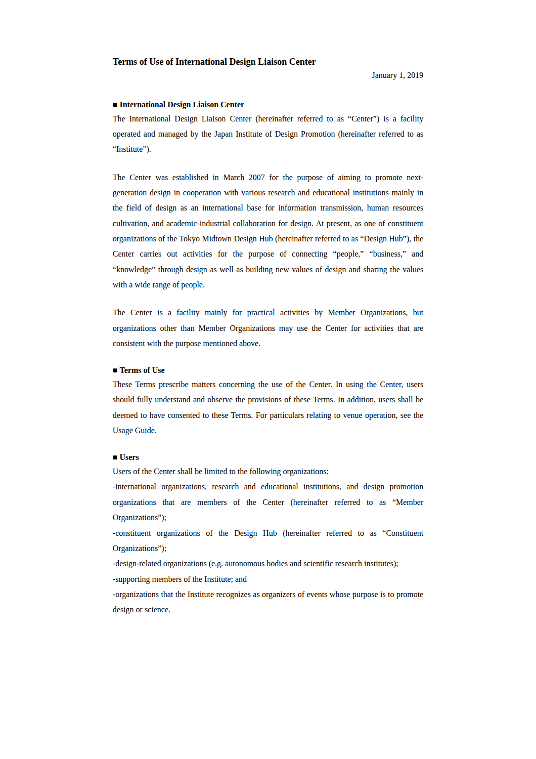Terms of Use of International Design Liaison Center
January 1, 2019
International Design Liaison Center
The International Design Liaison Center (hereinafter referred to as “Center”) is a facility operated and managed by the Japan Institute of Design Promotion (hereinafter referred to as “Institute”).
The Center was established in March 2007 for the purpose of aiming to promote next-generation design in cooperation with various research and educational institutions mainly in the field of design as an international base for information transmission, human resources cultivation, and academic-industrial collaboration for design. At present, as one of constituent organizations of the Tokyo Midtown Design Hub (hereinafter referred to as “Design Hub”), the Center carries out activities for the purpose of connecting “people,” “business,” and “knowledge” through design as well as building new values of design and sharing the values with a wide range of people.
The Center is a facility mainly for practical activities by Member Organizations, but organizations other than Member Organizations may use the Center for activities that are consistent with the purpose mentioned above.
Terms of Use
These Terms prescribe matters concerning the use of the Center. In using the Center, users should fully understand and observe the provisions of these Terms. In addition, users shall be deemed to have consented to these Terms. For particulars relating to venue operation, see the Usage Guide.
Users
Users of the Center shall be limited to the following organizations:
-international organizations, research and educational institutions, and design promotion organizations that are members of the Center (hereinafter referred to as “Member Organizations”);
-constituent organizations of the Design Hub (hereinafter referred to as “Constituent Organizations”);
-design-related organizations (e.g. autonomous bodies and scientific research institutes);
-supporting members of the Institute; and
-organizations that the Institute recognizes as organizers of events whose purpose is to promote design or science.